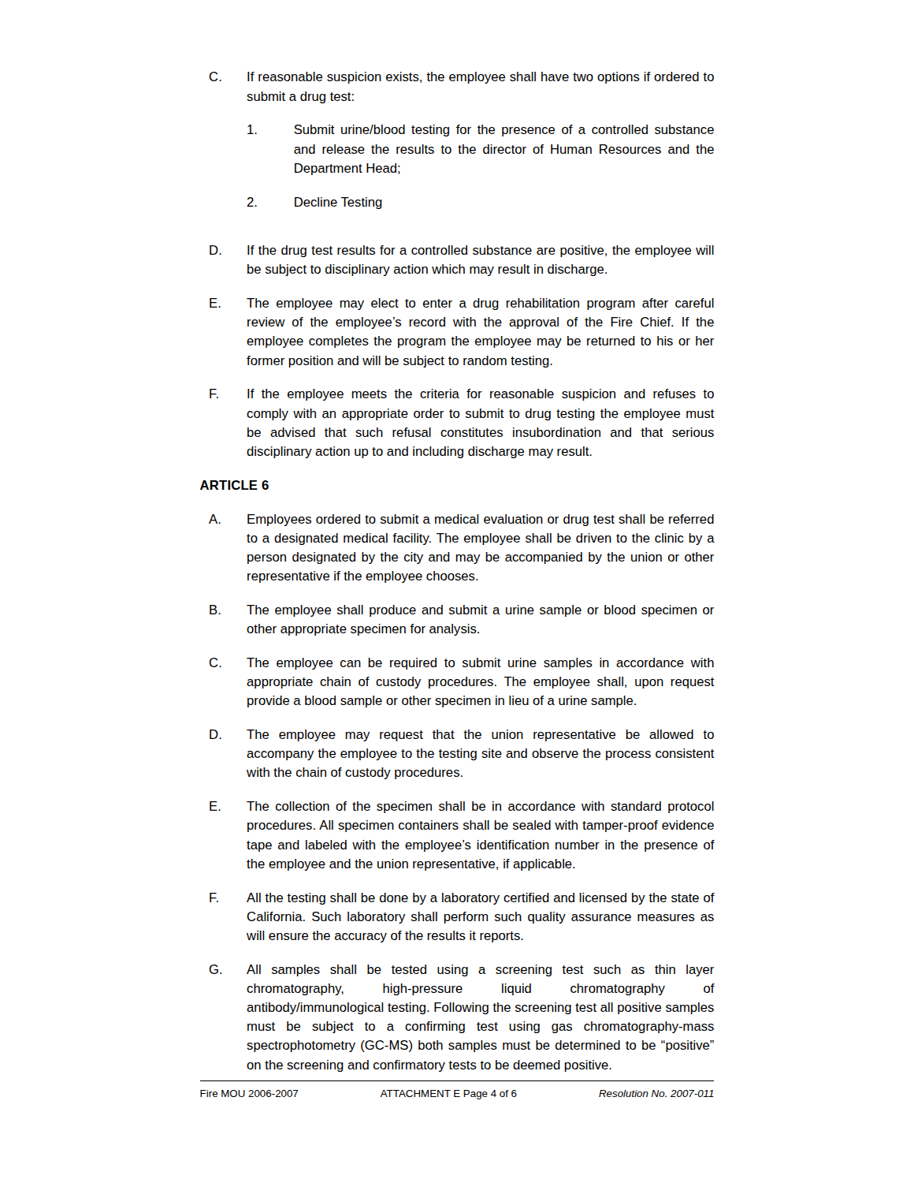C.
If reasonable suspicion exists, the employee shall have two options if ordered to submit a drug test:
1.
Submit urine/blood testing for the presence of a controlled substance and release the results to the director of Human Resources and the Department Head;
2.
Decline Testing
D.
If the drug test results for a controlled substance are positive, the employee will be subject to disciplinary action which may result in discharge.
E.
The employee may elect to enter a drug rehabilitation program after careful review of the employee’s record with the approval of the Fire Chief. If the employee completes the program the employee may be returned to his or her former position and will be subject to random testing.
F.
If the employee meets the criteria for reasonable suspicion and refuses to comply with an appropriate order to submit to drug testing the employee must be advised that such refusal constitutes insubordination and that serious disciplinary action up to and including discharge may result.
ARTICLE 6
A.
Employees ordered to submit a medical evaluation or drug test shall be referred to a designated medical facility. The employee shall be driven to the clinic by a person designated by the city and may be accompanied by the union or other representative if the employee chooses.
B.
The employee shall produce and submit a urine sample or blood specimen or other appropriate specimen for analysis.
C.
The employee can be required to submit urine samples in accordance with appropriate chain of custody procedures. The employee shall, upon request provide a blood sample or other specimen in lieu of a urine sample.
D.
The employee may request that the union representative be allowed to accompany the employee to the testing site and observe the process consistent with the chain of custody procedures.
E.
The collection of the specimen shall be in accordance with standard protocol procedures. All specimen containers shall be sealed with tamper-proof evidence tape and labeled with the employee’s identification number in the presence of the employee and the union representative, if applicable.
F.
All the testing shall be done by a laboratory certified and licensed by the state of California. Such laboratory shall perform such quality assurance measures as will ensure the accuracy of the results it reports.
G.
All samples shall be tested using a screening test such as thin layer chromatography, high-pressure liquid chromatography of antibody/immunological testing. Following the screening test all positive samples must be subject to a confirming test using gas chromatography-mass spectrophotometry (GC-MS) both samples must be determined to be “positive” on the screening and confirmatory tests to be deemed positive.
Fire MOU 2006-2007 ATTACHMENT E Page 4 of 6 Resolution No. 2007-011